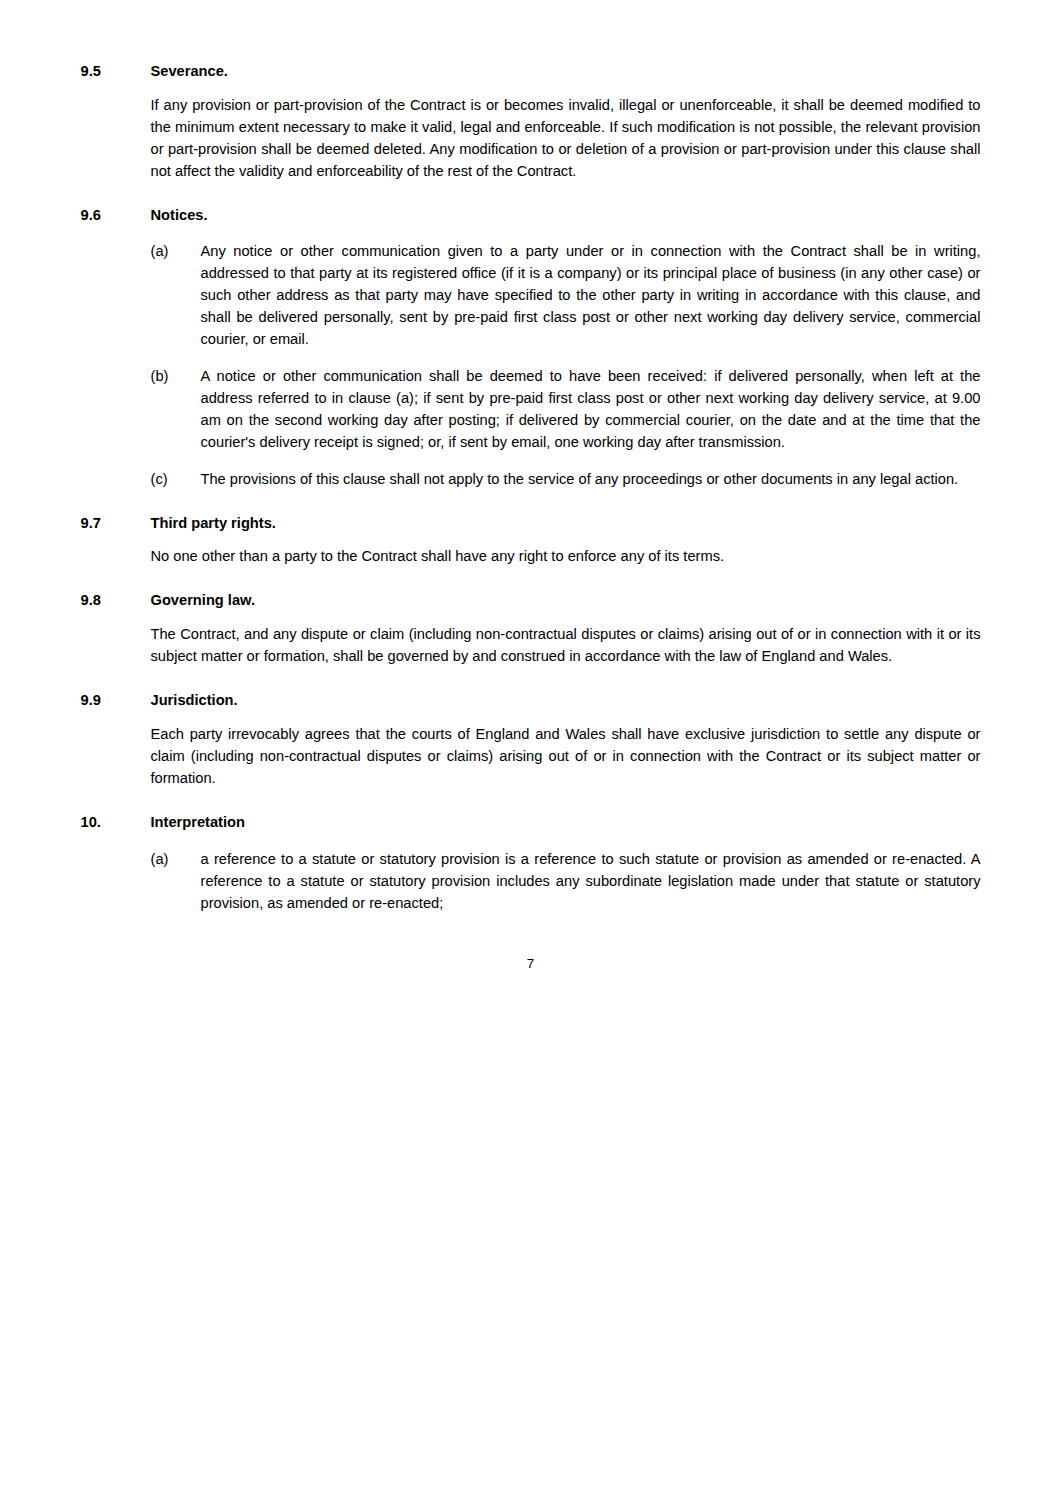9.5
Severance.
If any provision or part-provision of the Contract is or becomes invalid, illegal or unenforceable, it shall be deemed modified to the minimum extent necessary to make it valid, legal and enforceable. If such modification is not possible, the relevant provision or part-provision shall be deemed deleted. Any modification to or deletion of a provision or part-provision under this clause shall not affect the validity and enforceability of the rest of the Contract.
9.6
Notices.
(a)
Any notice or other communication given to a party under or in connection with the Contract shall be in writing, addressed to that party at its registered office (if it is a company) or its principal place of business (in any other case) or such other address as that party may have specified to the other party in writing in accordance with this clause, and shall be delivered personally, sent by pre-paid first class post or other next working day delivery service, commercial courier, or email.
(b)
A notice or other communication shall be deemed to have been received: if delivered personally, when left at the address referred to in clause (a); if sent by pre-paid first class post or other next working day delivery service, at 9.00 am on the second working day after posting; if delivered by commercial courier, on the date and at the time that the courier's delivery receipt is signed; or, if sent by email, one working day after transmission.
(c)
The provisions of this clause shall not apply to the service of any proceedings or other documents in any legal action.
9.7
Third party rights.
No one other than a party to the Contract shall have any right to enforce any of its terms.
9.8
Governing law.
The Contract, and any dispute or claim (including non-contractual disputes or claims) arising out of or in connection with it or its subject matter or formation, shall be governed by and construed in accordance with the law of England and Wales.
9.9
Jurisdiction.
Each party irrevocably agrees that the courts of England and Wales shall have exclusive jurisdiction to settle any dispute or claim (including non-contractual disputes or claims) arising out of or in connection with the Contract or its subject matter or formation.
10.
Interpretation
(a)
a reference to a statute or statutory provision is a reference to such statute or provision as amended or re-enacted. A reference to a statute or statutory provision includes any subordinate legislation made under that statute or statutory provision, as amended or re-enacted;
7